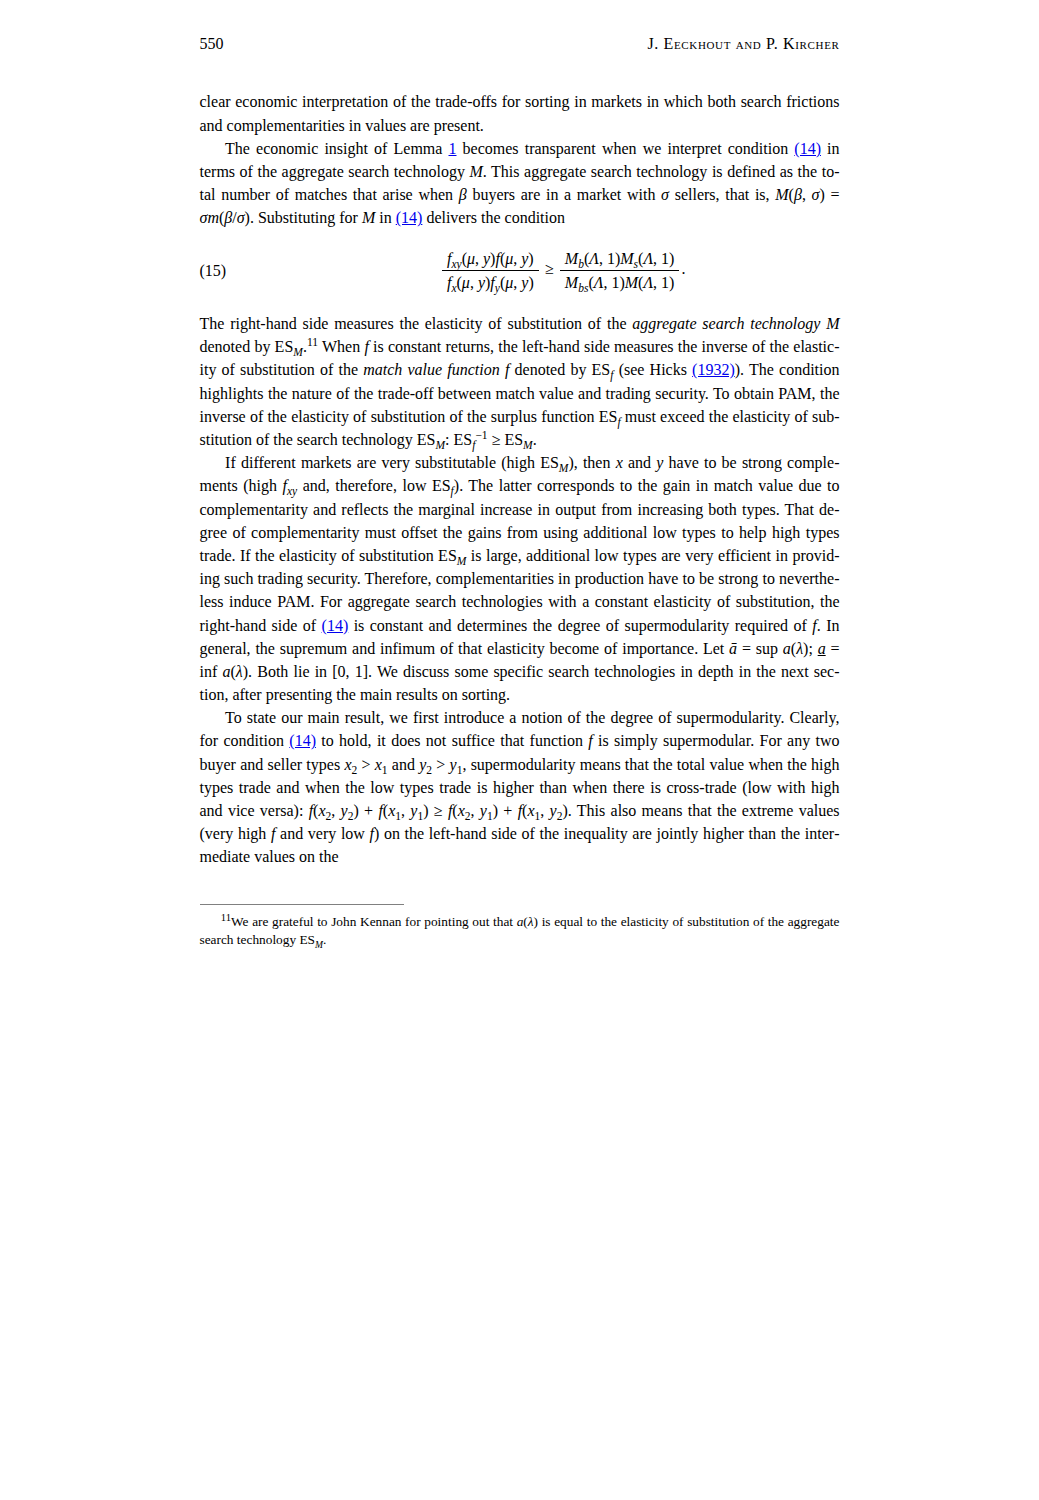550 J. Eeckhout and P. Kircher
clear economic interpretation of the trade-offs for sorting in markets in which both search frictions and complementarities in values are present.
The economic insight of Lemma 1 becomes transparent when we interpret condition (14) in terms of the aggregate search technology M. This aggregate search technology is defined as the total number of matches that arise when β buyers are in a market with σ sellers, that is, M(β, σ) = σm(β/σ). Substituting for M in (14) delivers the condition
(15) fxy(μ, y)f(μ, y) fx(μ, y)fy(μ, y) ≥ Mb(Λ, 1)Ms(Λ, 1) Mbs(Λ, 1)M(Λ, 1) .
The right-hand side measures the elasticity of substitution of the aggregate search technology M denoted by ESM.11 When f is constant returns, the left-hand side measures the inverse of the elasticity of substitution of the match value function f denoted by ESf (see Hicks (1932)). The condition highlights the nature of the trade-off between match value and trading security. To obtain PAM, the inverse of the elasticity of substitution of the surplus function ESf must exceed the elasticity of substitution of the search technology ESM: ESf−1 ≥ ESM.
If different markets are very substitutable (high ESM), then x and y have to be strong complements (high fxy and, therefore, low ESf). The latter corresponds to the gain in match value due to complementarity and reflects the marginal increase in output from increasing both types. That degree of complementarity must offset the gains from using additional low types to help high types trade. If the elasticity of substitution ESM is large, additional low types are very efficient in providing such trading security. Therefore, complementarities in production have to be strong to nevertheless induce PAM. For aggregate search technologies with a constant elasticity of substitution, the right-hand side of (14) is constant and determines the degree of supermodularity required of f. In general, the supremum and infimum of that elasticity become of importance. Let ā = sup a(λ); a = inf a(λ). Both lie in [0, 1]. We discuss some specific search technologies in depth in the next section, after presenting the main results on sorting.
To state our main result, we first introduce a notion of the degree of supermodularity. Clearly, for condition (14) to hold, it does not suffice that function f is simply supermodular. For any two buyer and seller types x2 > x1 and y2 > y1, supermodularity means that the total value when the high types trade and when the low types trade is higher than when there is cross-trade (low with high and vice versa): f(x2, y2) + f(x1, y1) ≥ f(x2, y1) + f(x1, y2). This also means that the extreme values (very high f and very low f) on the left-hand side of the inequality are jointly higher than the intermediate values on the
11We are grateful to John Kennan for pointing out that a(λ) is equal to the elasticity of substitution of the aggregate search technology ESM.